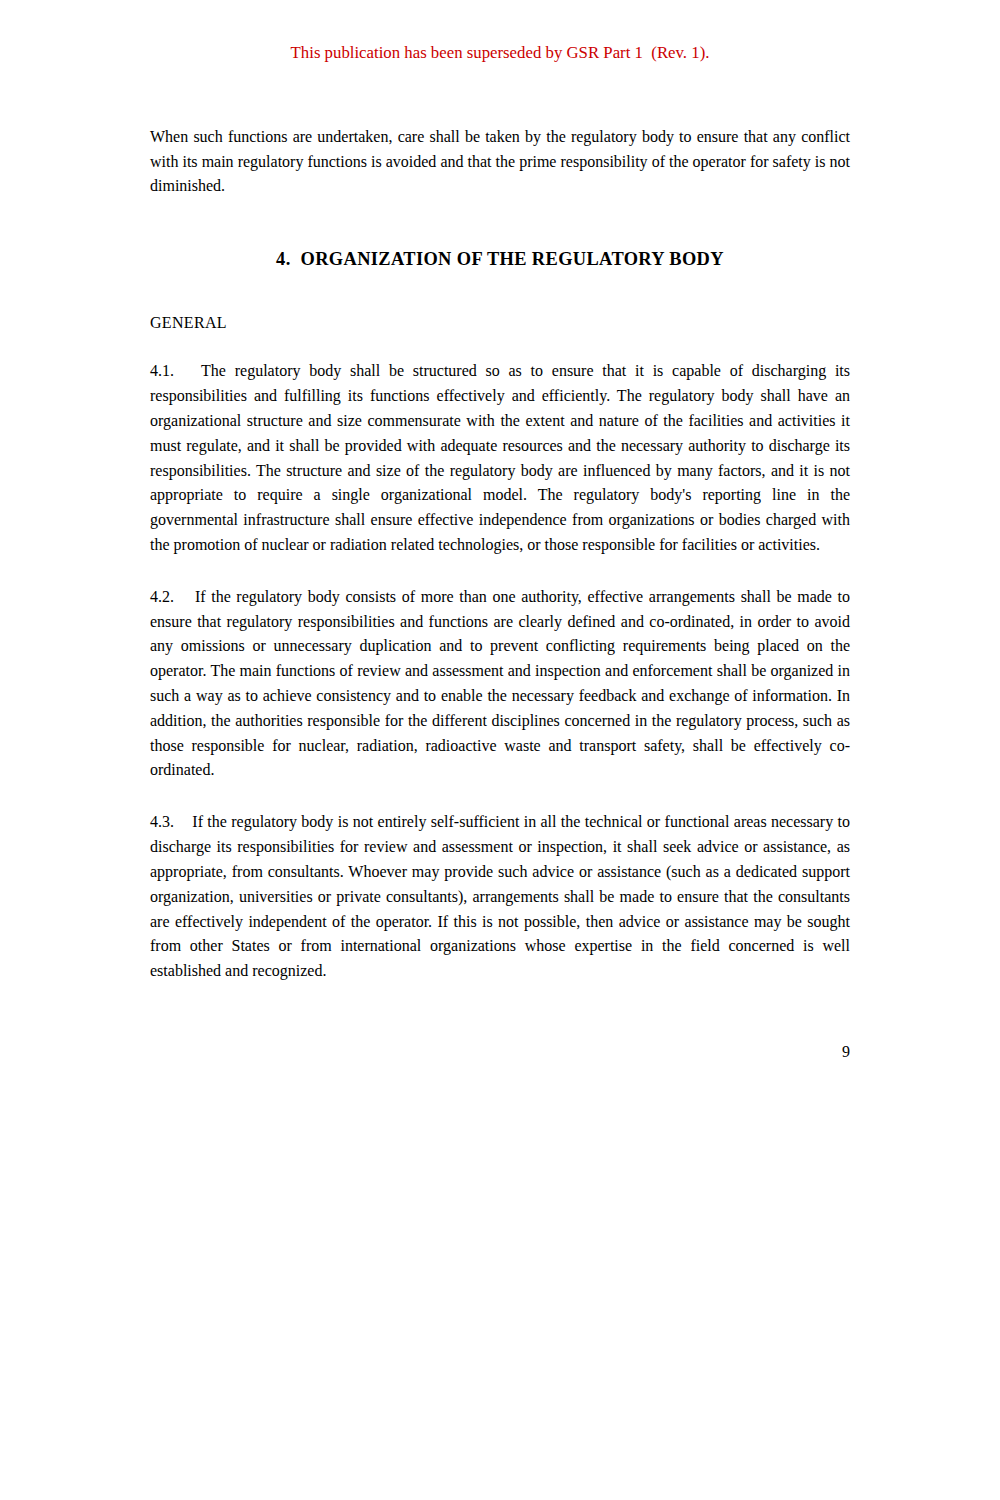This publication has been superseded by GSR Part 1 (Rev. 1).
When such functions are undertaken, care shall be taken by the regulatory body to ensure that any conflict with its main regulatory functions is avoided and that the prime responsibility of the operator for safety is not diminished.
4. ORGANIZATION OF THE REGULATORY BODY
General
4.1. The regulatory body shall be structured so as to ensure that it is capable of discharging its responsibilities and fulfilling its functions effectively and efficiently. The regulatory body shall have an organizational structure and size commensurate with the extent and nature of the facilities and activities it must regulate, and it shall be provided with adequate resources and the necessary authority to discharge its responsibilities. The structure and size of the regulatory body are influenced by many factors, and it is not appropriate to require a single organizational model. The regulatory body's reporting line in the governmental infrastructure shall ensure effective independence from organizations or bodies charged with the promotion of nuclear or radiation related technologies, or those responsible for facilities or activities.
4.2. If the regulatory body consists of more than one authority, effective arrangements shall be made to ensure that regulatory responsibilities and functions are clearly defined and co-ordinated, in order to avoid any omissions or unnecessary duplication and to prevent conflicting requirements being placed on the operator. The main functions of review and assessment and inspection and enforcement shall be organized in such a way as to achieve consistency and to enable the necessary feedback and exchange of information. In addition, the authorities responsible for the different disciplines concerned in the regulatory process, such as those responsible for nuclear, radiation, radioactive waste and transport safety, shall be effectively co-ordinated.
4.3. If the regulatory body is not entirely self-sufficient in all the technical or functional areas necessary to discharge its responsibilities for review and assessment or inspection, it shall seek advice or assistance, as appropriate, from consultants. Whoever may provide such advice or assistance (such as a dedicated support organization, universities or private consultants), arrangements shall be made to ensure that the consultants are effectively independent of the operator. If this is not possible, then advice or assistance may be sought from other States or from international organizations whose expertise in the field concerned is well established and recognized.
9